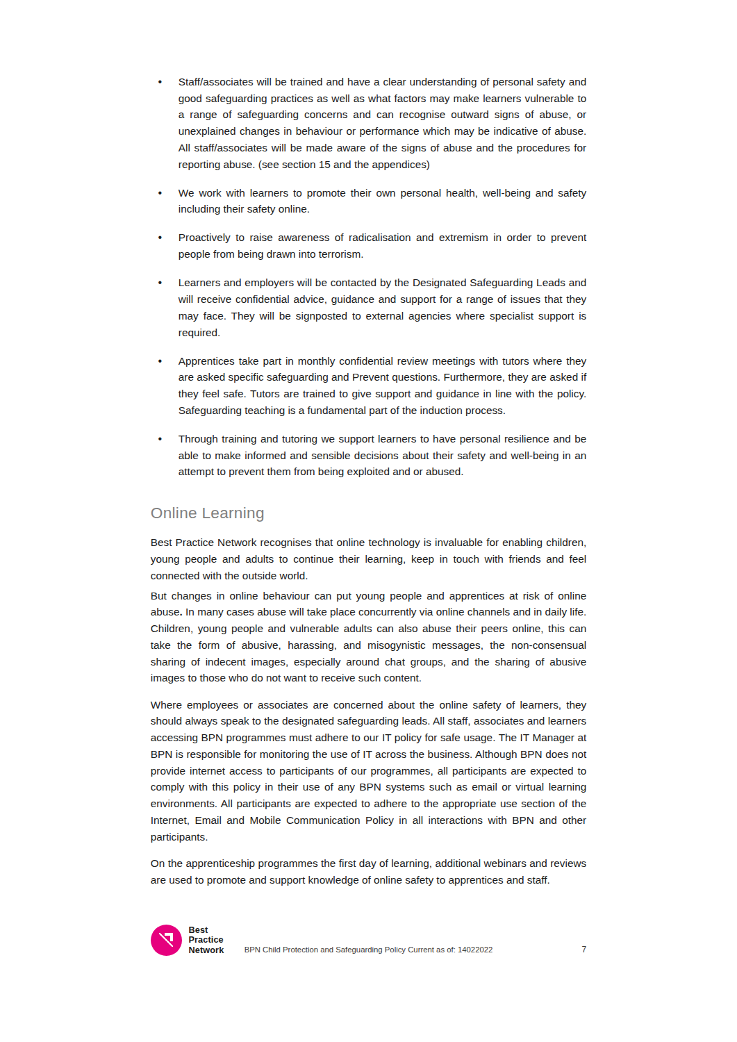Staff/associates will be trained and have a clear understanding of personal safety and good safeguarding practices as well as what factors may make learners vulnerable to a range of safeguarding concerns and can recognise outward signs of abuse, or unexplained changes in behaviour or performance which may be indicative of abuse. All staff/associates will be made aware of the signs of abuse and the procedures for reporting abuse. (see section 15 and the appendices)
We work with learners to promote their own personal health, well-being and safety including their safety online.
Proactively to raise awareness of radicalisation and extremism in order to prevent people from being drawn into terrorism.
Learners and employers will be contacted by the Designated Safeguarding Leads and will receive confidential advice, guidance and support for a range of issues that they may face. They will be signposted to external agencies where specialist support is required.
Apprentices take part in monthly confidential review meetings with tutors where they are asked specific safeguarding and Prevent questions. Furthermore, they are asked if they feel safe. Tutors are trained to give support and guidance in line with the policy. Safeguarding teaching is a fundamental part of the induction process.
Through training and tutoring we support learners to have personal resilience and be able to make informed and sensible decisions about their safety and well-being in an attempt to prevent them from being exploited and or abused.
Online Learning
Best Practice Network recognises that online technology is invaluable for enabling children, young people and adults to continue their learning, keep in touch with friends and feel connected with the outside world.
But changes in online behaviour can put young people and apprentices at risk of online abuse. In many cases abuse will take place concurrently via online channels and in daily life. Children, young people and vulnerable adults can also abuse their peers online, this can take the form of abusive, harassing, and misogynistic messages, the non-consensual sharing of indecent images, especially around chat groups, and the sharing of abusive images to those who do not want to receive such content.
Where employees or associates are concerned about the online safety of learners, they should always speak to the designated safeguarding leads. All staff, associates and learners accessing BPN programmes must adhere to our IT policy for safe usage. The IT Manager at BPN is responsible for monitoring the use of IT across the business. Although BPN does not provide internet access to participants of our programmes, all participants are expected to comply with this policy in their use of any BPN systems such as email or virtual learning environments. All participants are expected to adhere to the appropriate use section of the Internet, Email and Mobile Communication Policy in all interactions with BPN and other participants.
On the apprenticeship programmes the first day of learning, additional webinars and reviews are used to promote and support knowledge of online safety to apprentices and staff.
Best
Practice
Network
BPN Child Protection and Safeguarding Policy Current as of: 14022022
7